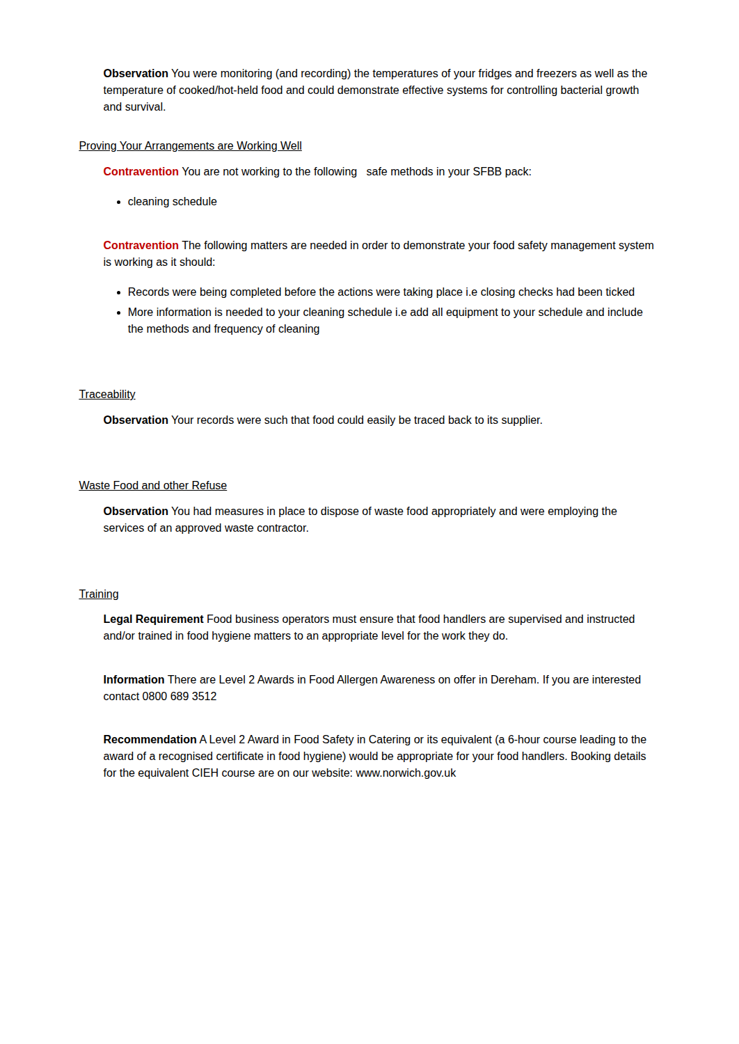Observation You were monitoring (and recording) the temperatures of your fridges and freezers as well as the temperature of cooked/hot-held food and could demonstrate effective systems for controlling bacterial growth and survival.
Proving Your Arrangements are Working Well
Contravention You are not working to the following safe methods in your SFBB pack:
cleaning schedule
Contravention The following matters are needed in order to demonstrate your food safety management system is working as it should:
Records were being completed before the actions were taking place i.e closing checks had been ticked
More information is needed to your cleaning schedule i.e add all equipment to your schedule and include the methods and frequency of cleaning
Traceability
Observation Your records were such that food could easily be traced back to its supplier.
Waste Food and other Refuse
Observation You had measures in place to dispose of waste food appropriately and were employing the services of an approved waste contractor.
Training
Legal Requirement Food business operators must ensure that food handlers are supervised and instructed and/or trained in food hygiene matters to an appropriate level for the work they do.
Information There are Level 2 Awards in Food Allergen Awareness on offer in Dereham. If you are interested contact 0800 689 3512
Recommendation A Level 2 Award in Food Safety in Catering or its equivalent (a 6-hour course leading to the award of a recognised certificate in food hygiene) would be appropriate for your food handlers. Booking details for the equivalent CIEH course are on our website: www.norwich.gov.uk